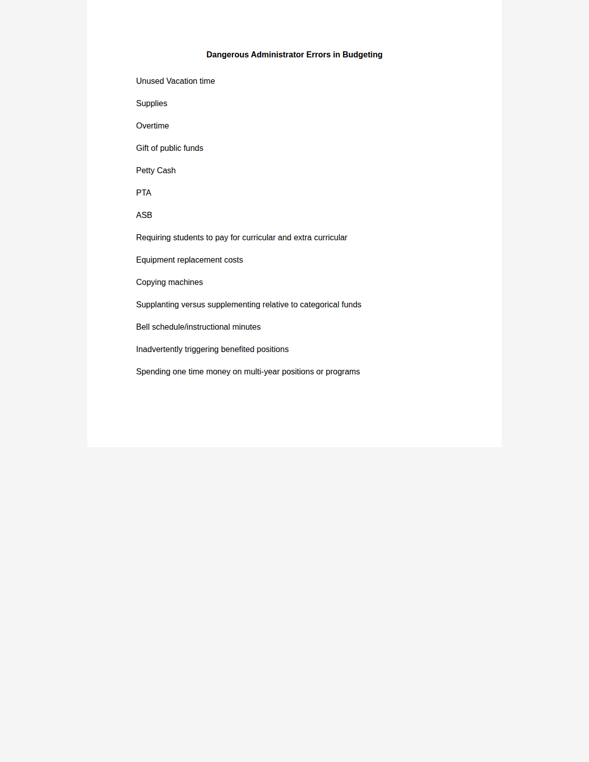Dangerous Administrator Errors in Budgeting
Unused Vacation time
Supplies
Overtime
Gift of public funds
Petty Cash
PTA
ASB
Requiring students to pay for curricular and extra curricular
Equipment replacement costs
Copying machines
Supplanting versus supplementing relative to categorical funds
Bell schedule/instructional minutes
Inadvertently triggering benefited positions
Spending one time money on multi-year positions or programs